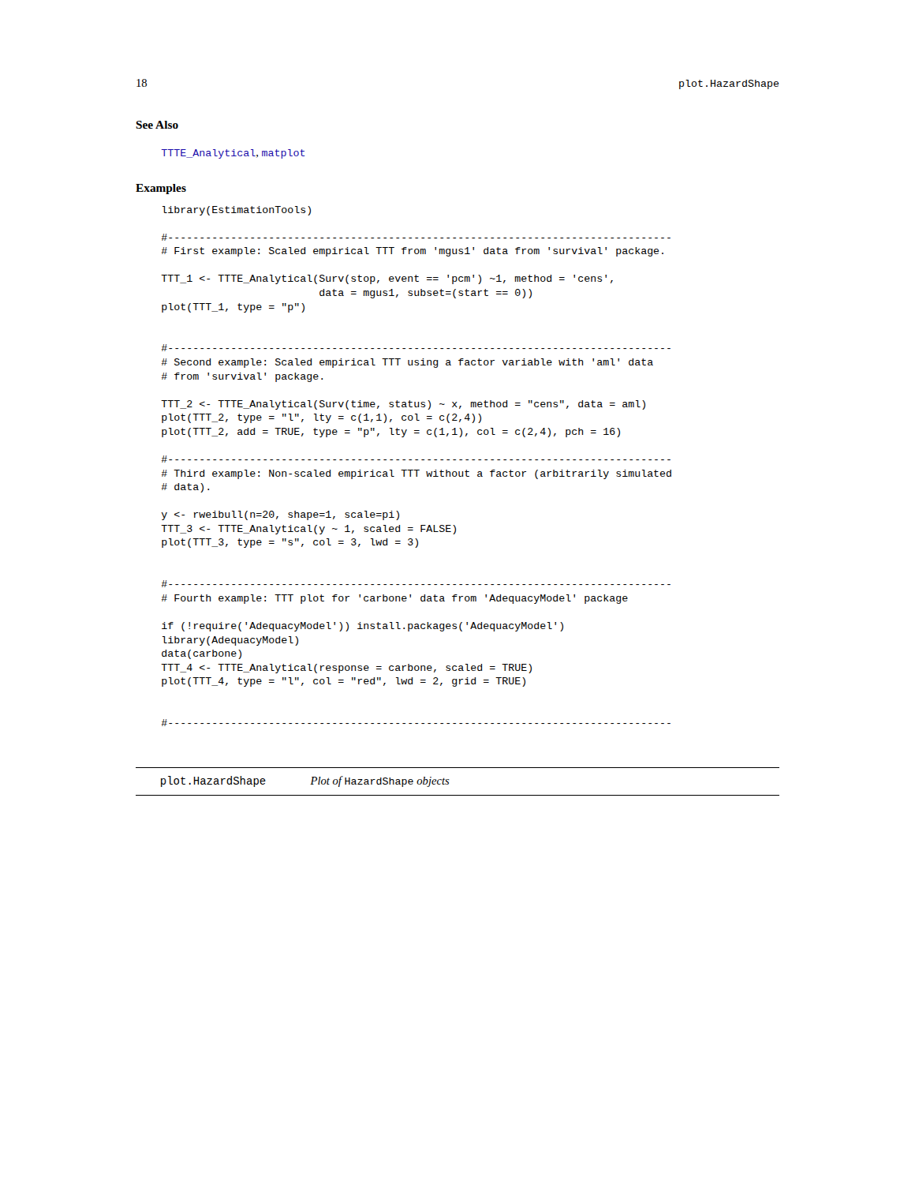18 plot.HazardShape
See Also
TTTE_Analytical, matplot
Examples
library(EstimationTools)

#--------------------------------------------------------------------------------
# First example: Scaled empirical TTT from 'mgus1' data from 'survival' package.

TTT_1 <- TTTE_Analytical(Surv(stop, event == 'pcm') ~1, method = 'cens',
                         data = mgus1, subset=(start == 0))
plot(TTT_1, type = "p")


#--------------------------------------------------------------------------------
# Second example: Scaled empirical TTT using a factor variable with 'aml' data
# from 'survival' package.

TTT_2 <- TTTE_Analytical(Surv(time, status) ~ x, method = "cens", data = aml)
plot(TTT_2, type = "l", lty = c(1,1), col = c(2,4))
plot(TTT_2, add = TRUE, type = "p", lty = c(1,1), col = c(2,4), pch = 16)

#--------------------------------------------------------------------------------
# Third example: Non-scaled empirical TTT without a factor (arbitrarily simulated
# data).

y <- rweibull(n=20, shape=1, scale=pi)
TTT_3 <- TTTE_Analytical(y ~ 1, scaled = FALSE)
plot(TTT_3, type = "s", col = 3, lwd = 3)


#--------------------------------------------------------------------------------
# Fourth example: TTT plot for 'carbone' data from 'AdequacyModel' package

if (!require('AdequacyModel')) install.packages('AdequacyModel')
library(AdequacyModel)
data(carbone)
TTT_4 <- TTTE_Analytical(response = carbone, scaled = TRUE)
plot(TTT_4, type = "l", col = "red", lwd = 2, grid = TRUE)


#--------------------------------------------------------------------------------
plot.HazardShape Plot of HazardShape objects